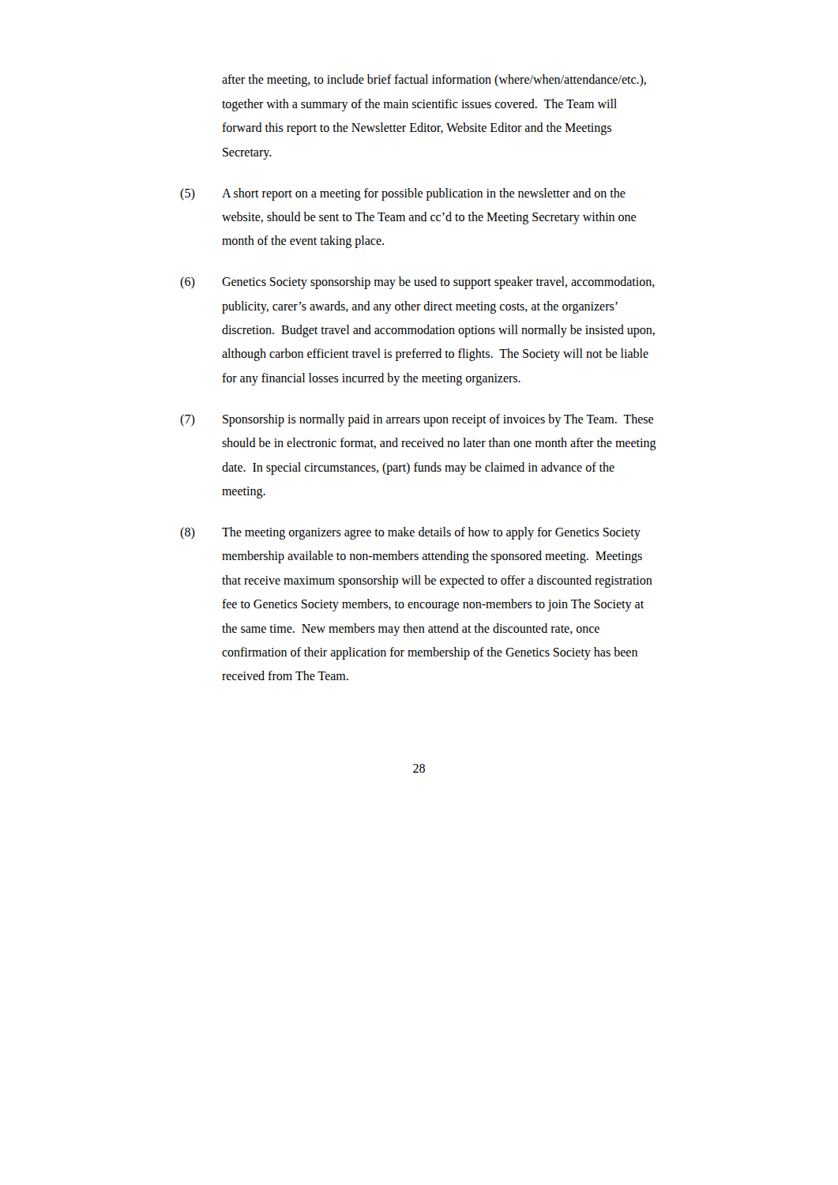after the meeting, to include brief factual information (where/when/attendance/etc.), together with a summary of the main scientific issues covered. The Team will forward this report to the Newsletter Editor, Website Editor and the Meetings Secretary.
(5)
A short report on a meeting for possible publication in the newsletter and on the website, should be sent to The Team and cc’d to the Meeting Secretary within one month of the event taking place.
(6)
Genetics Society sponsorship may be used to support speaker travel, accommodation, publicity, carer’s awards, and any other direct meeting costs, at the organizers’ discretion. Budget travel and accommodation options will normally be insisted upon, although carbon efficient travel is preferred to flights. The Society will not be liable for any financial losses incurred by the meeting organizers.
(7)
Sponsorship is normally paid in arrears upon receipt of invoices by The Team. These should be in electronic format, and received no later than one month after the meeting date. In special circumstances, (part) funds may be claimed in advance of the meeting.
(8)
The meeting organizers agree to make details of how to apply for Genetics Society membership available to non-members attending the sponsored meeting. Meetings that receive maximum sponsorship will be expected to offer a discounted registration fee to Genetics Society members, to encourage non-members to join The Society at the same time. New members may then attend at the discounted rate, once confirmation of their application for membership of the Genetics Society has been received from The Team.
28